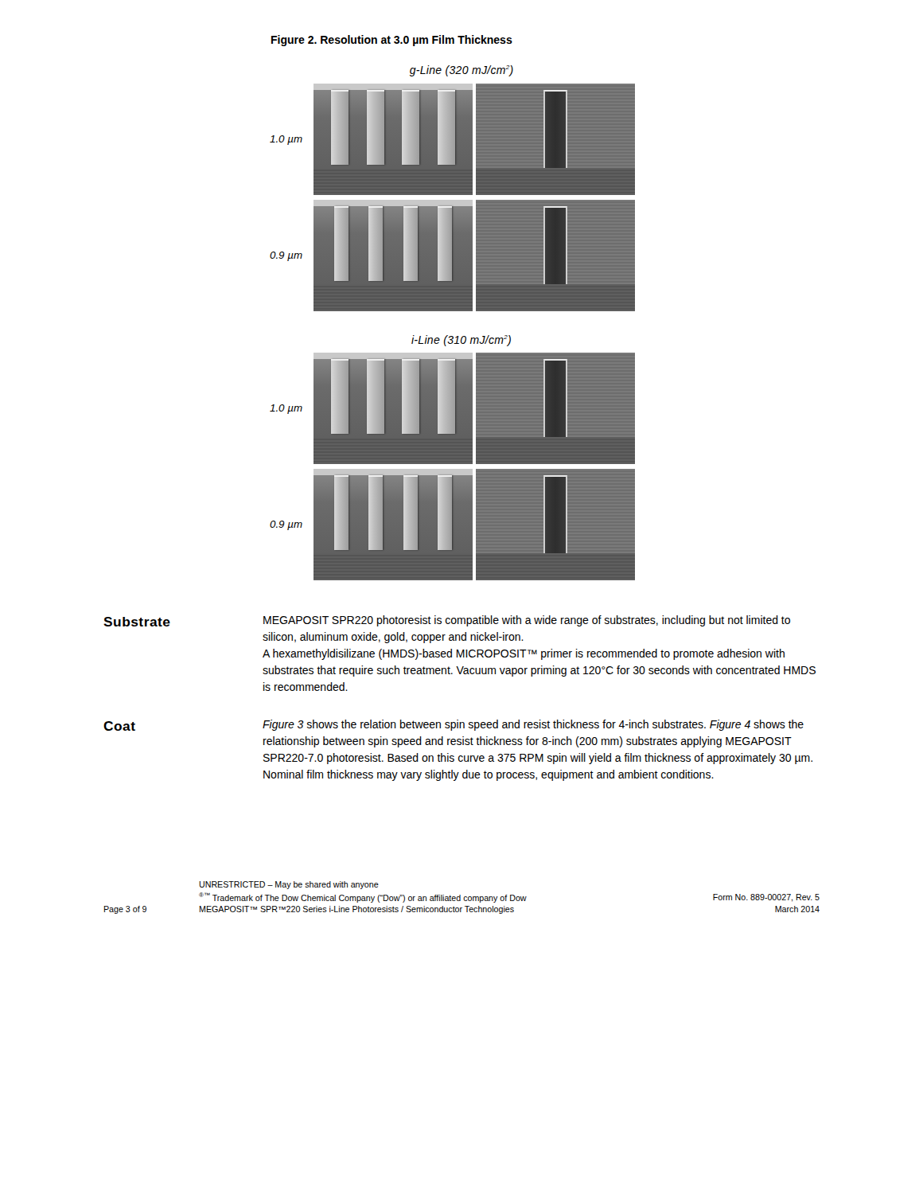Figure 2. Resolution at 3.0 µm Film Thickness
g-Line (320 mJ/cm2)
1.0 µm
0.9 µm
i-Line (310 mJ/cm2)
1.0 µm
0.9 µm
Substrate
MEGAPOSIT SPR220 photoresist is compatible with a wide range of substrates, including but not limited to silicon, aluminum oxide, gold, copper and nickel-iron.
A hexamethyldisilizane (HMDS)-based MICROPOSIT™ primer is recommended to promote adhesion with substrates that require such treatment. Vacuum vapor priming at 120°C for 30 seconds with concentrated HMDS is recommended.
Coat
Figure 3 shows the relation between spin speed and resist thickness for 4-inch substrates. Figure 4 shows the relationship between spin speed and resist thickness for 8-inch (200 mm) substrates applying MEGAPOSIT SPR220-7.0 photoresist. Based on this curve a 375 RPM spin will yield a film thickness of approximately 30 µm. Nominal film thickness may vary slightly due to process, equipment and ambient conditions.
Page 3 of 9
UNRESTRICTED – May be shared with anyone
®™ Trademark of The Dow Chemical Company (“Dow”) or an affiliated company of Dow
MEGAPOSIT™ SPR™220 Series i-Line Photoresists / Semiconductor Technologies
Form No. 889-00027, Rev. 5
March 2014